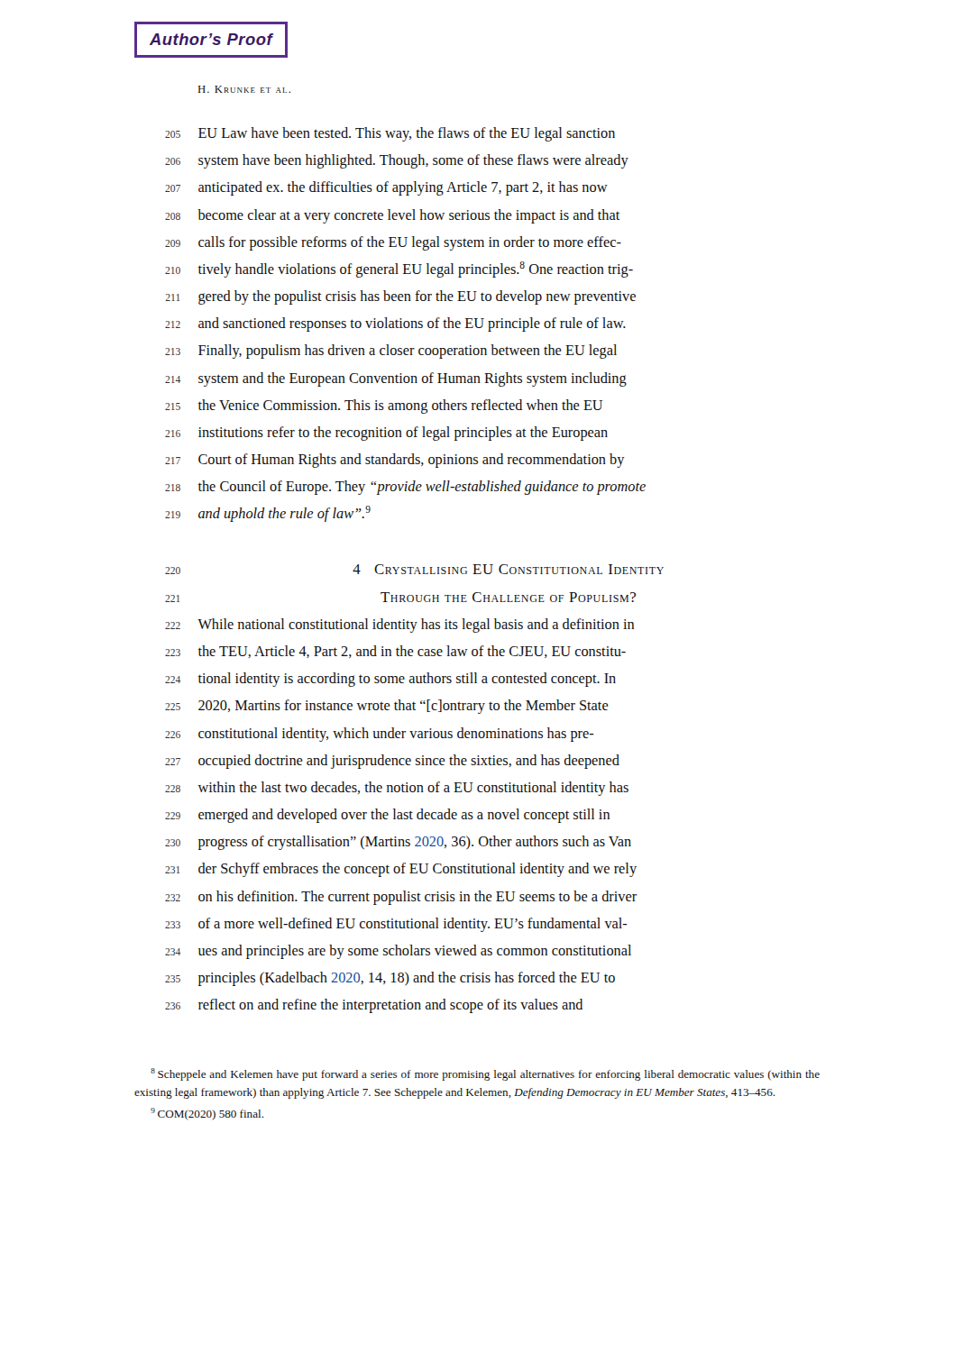Author’s Proof
H. Krunke et al.
205
EU Law have been tested. This way, the flaws of the EU legal sanction
206
system have been highlighted. Though, some of these flaws were already
207
anticipated ex. the difficulties of applying Article 7, part 2, it has now
208
become clear at a very concrete level how serious the impact is and that
209
calls for possible reforms of the EU legal system in order to more effec-
210
tively handle violations of general EU legal principles.8 One reaction trig-
211
gered by the populist crisis has been for the EU to develop new preventive
212
and sanctioned responses to violations of the EU principle of rule of law.
213
Finally, populism has driven a closer cooperation between the EU legal
214
system and the European Convention of Human Rights system including
215
the Venice Commission. This is among others reflected when the EU
216
institutions refer to the recognition of legal principles at the European
217
Court of Human Rights and standards, opinions and recommendation by
218
the Council of Europe. They “provide well-established guidance to promote
219
and uphold the rule of law”.9
220
4 Crystallising EU Constitutional Identity
221
Through the Challenge of Populism?
222
While national constitutional identity has its legal basis and a definition in
223
the TEU, Article 4, Part 2, and in the case law of the CJEU, EU constitu-
224
tional identity is according to some authors still a contested concept. In
225
2020, Martins for instance wrote that “[c]ontrary to the Member State
226
constitutional identity, which under various denominations has pre-
227
occupied doctrine and jurisprudence since the sixties, and has deepened
228
within the last two decades, the notion of a EU constitutional identity has
229
emerged and developed over the last decade as a novel concept still in
230
progress of crystallisation” (Martins 2020, 36). Other authors such as Van
231
der Schyff embraces the concept of EU Constitutional identity and we rely
232
on his definition. The current populist crisis in the EU seems to be a driver
233
of a more well-defined EU constitutional identity. EU’s fundamental val-
234
ues and principles are by some scholars viewed as common constitutional
235
principles (Kadelbach 2020, 14, 18) and the crisis has forced the EU to
236
reflect on and refine the interpretation and scope of its values and
8 Scheppele and Kelemen have put forward a series of more promising legal alternatives for enforcing liberal democratic values (within the existing legal framework) than applying Article 7. See Scheppele and Kelemen, Defending Democracy in EU Member States, 413–456.
9 COM(2020) 580 final.